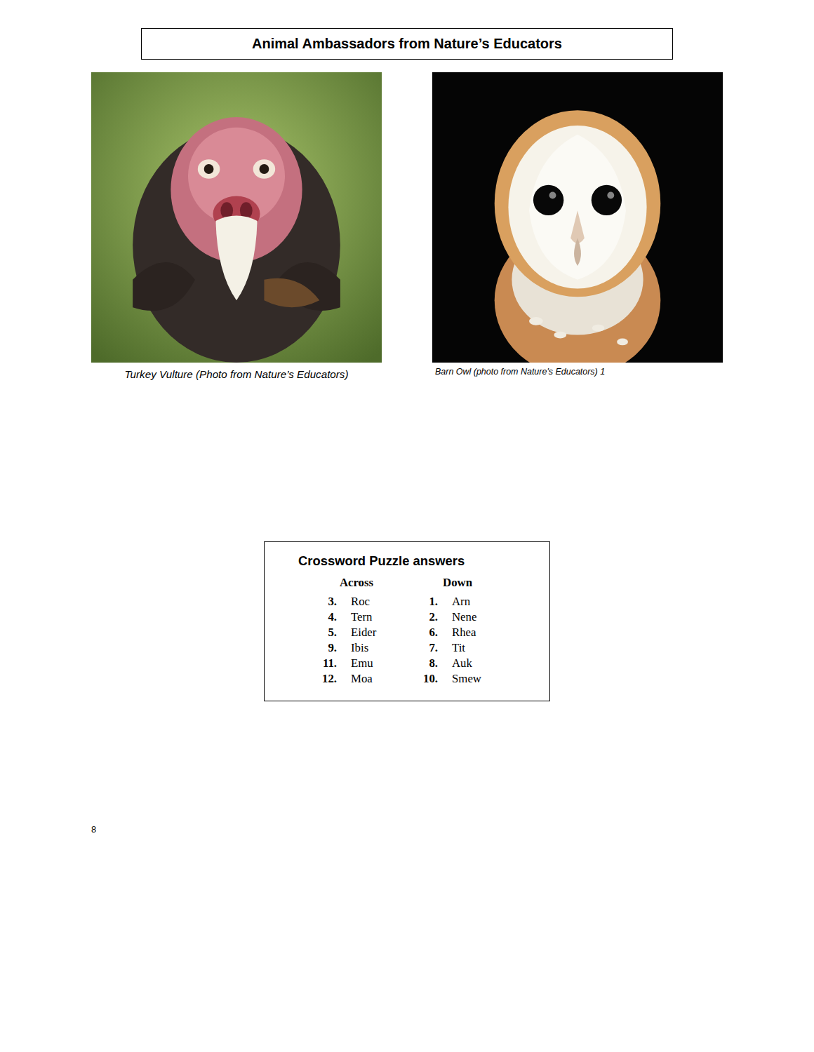Animal Ambassadors from Nature’s Educators
Turkey Vulture (Photo from Nature’s Educators)
Barn Owl (photo from Nature's Educators) 1
Crossword Puzzle answers
| Across | Down |
| --- | --- |
| 3. | Roc | 1. | Arn |
| 4. | Tern | 2. | Nene |
| 5. | Eider | 6. | Rhea |
| 9. | Ibis | 7. | Tit |
| 11. | Emu | 8. | Auk |
| 12. | Moa | 10. | Smew |
8